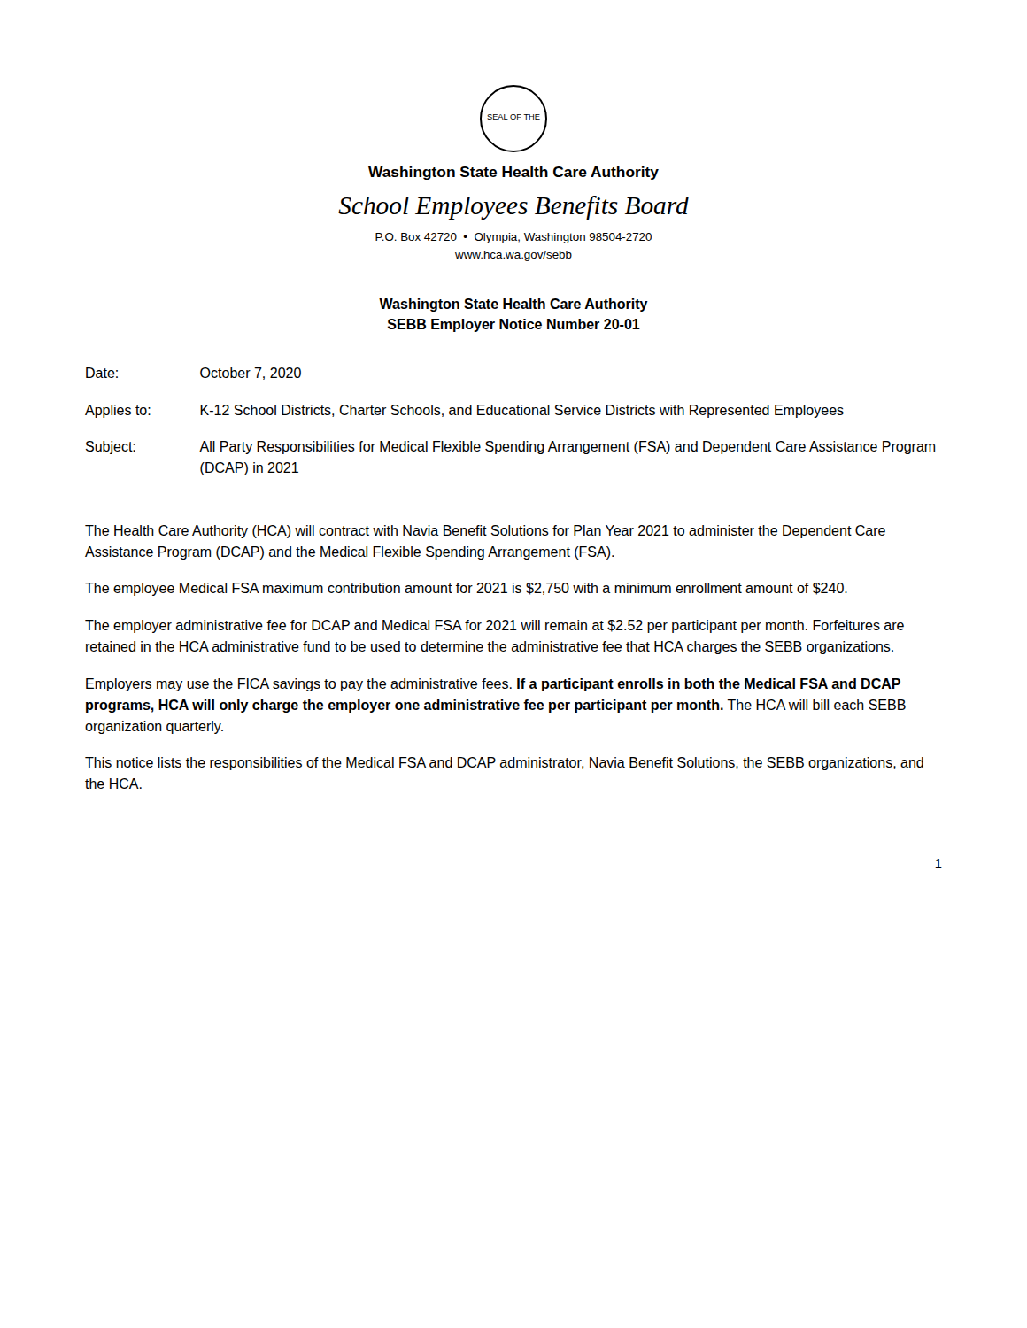SEAL OF THE STATE OF WASHINGTON 1889
Washington State Health Care Authority
School Employees Benefits Board
P.O. Box 42720 • Olympia, Washington 98504-2720
www.hca.wa.gov/sebb
Washington State Health Care Authority
SEBB Employer Notice Number 20-01
| Date: | October 7, 2020 |
| Applies to: | K-12 School Districts, Charter Schools, and Educational Service Districts with Represented Employees |
| Subject: | All Party Responsibilities for Medical Flexible Spending Arrangement (FSA) and Dependent Care Assistance Program (DCAP) in 2021 |
The Health Care Authority (HCA) will contract with Navia Benefit Solutions for Plan Year 2021 to administer the Dependent Care Assistance Program (DCAP) and the Medical Flexible Spending Arrangement (FSA).
The employee Medical FSA maximum contribution amount for 2021 is $2,750 with a minimum enrollment amount of $240.
The employer administrative fee for DCAP and Medical FSA for 2021 will remain at $2.52 per participant per month. Forfeitures are retained in the HCA administrative fund to be used to determine the administrative fee that HCA charges the SEBB organizations.
Employers may use the FICA savings to pay the administrative fees. If a participant enrolls in both the Medical FSA and DCAP programs, HCA will only charge the employer one administrative fee per participant per month. The HCA will bill each SEBB organization quarterly.
This notice lists the responsibilities of the Medical FSA and DCAP administrator, Navia Benefit Solutions, the SEBB organizations, and the HCA.
1